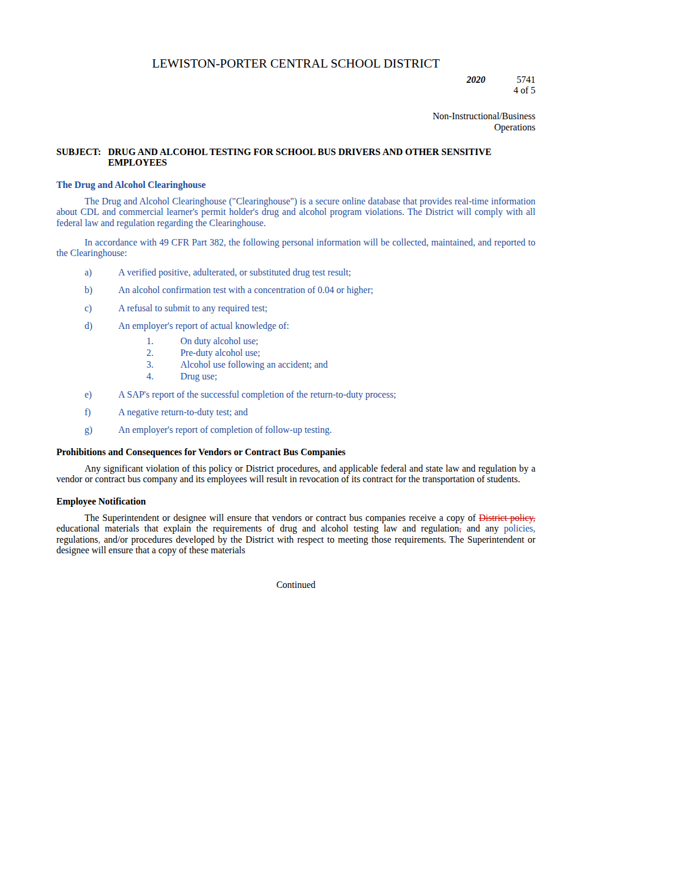LEWISTON-PORTER CENTRAL SCHOOL DISTRICT
2020
5741
4 of 5
Non-Instructional/Business
Operations
SUBJECT: DRUG AND ALCOHOL TESTING FOR SCHOOL BUS DRIVERS AND OTHER SENSITIVE EMPLOYEES
The Drug and Alcohol Clearinghouse
The Drug and Alcohol Clearinghouse ("Clearinghouse") is a secure online database that provides real-time information about CDL and commercial learner's permit holder's drug and alcohol program violations. The District will comply with all federal law and regulation regarding the Clearinghouse.
In accordance with 49 CFR Part 382, the following personal information will be collected, maintained, and reported to the Clearinghouse:
a) A verified positive, adulterated, or substituted drug test result;
b) An alcohol confirmation test with a concentration of 0.04 or higher;
c) A refusal to submit to any required test;
d) An employer's report of actual knowledge of:
1. On duty alcohol use;
2. Pre-duty alcohol use;
3. Alcohol use following an accident; and
4. Drug use;
e) A SAP's report of the successful completion of the return-to-duty process;
f) A negative return-to-duty test; and
g) An employer's report of completion of follow-up testing.
Prohibitions and Consequences for Vendors or Contract Bus Companies
Any significant violation of this policy or District procedures, and applicable federal and state law and regulation by a vendor or contract bus company and its employees will result in revocation of its contract for the transportation of students.
Employee Notification
The Superintendent or designee will ensure that vendors or contract bus companies receive a copy of District policy, educational materials that explain the requirements of drug and alcohol testing law and regulation, and any policies, regulations, and/or procedures developed by the District with respect to meeting those requirements. The Superintendent or designee will ensure that a copy of these materials
Continued